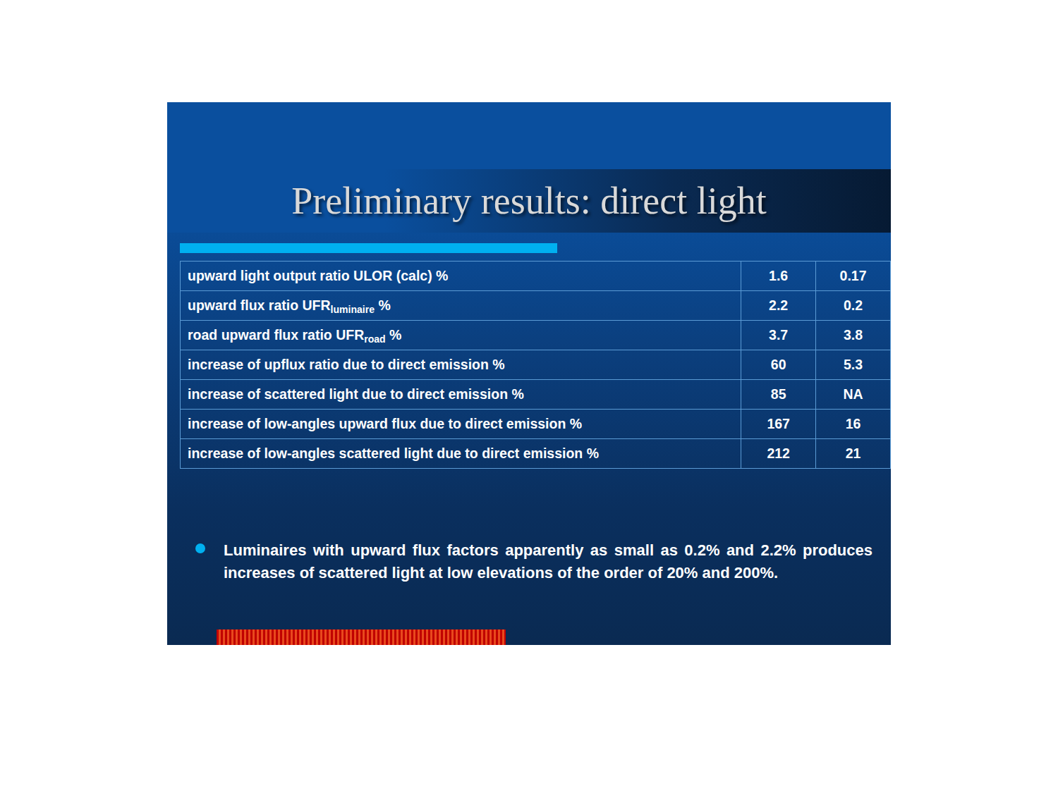Preliminary results: direct light
| upward light output ratio ULOR (calc) % | 1.6 | 0.17 |
| upward flux ratio UFR luminaire % | 2.2 | 0.2 |
| road upward flux ratio UFR road % | 3.7 | 3.8 |
| increase of upflux ratio due to direct emission % | 60 | 5.3 |
| increase of scattered light due to direct emission % | 85 | NA |
| increase of low-angles upward flux due to direct emission % | 167 | 16 |
| increase of low-angles scattered light due to direct emission % | 212 | 21 |
Luminaires with upward flux factors apparently as small as 0.2% and 2.2% produces increases of scattered light at low elevations of the order of 20% and 200%.